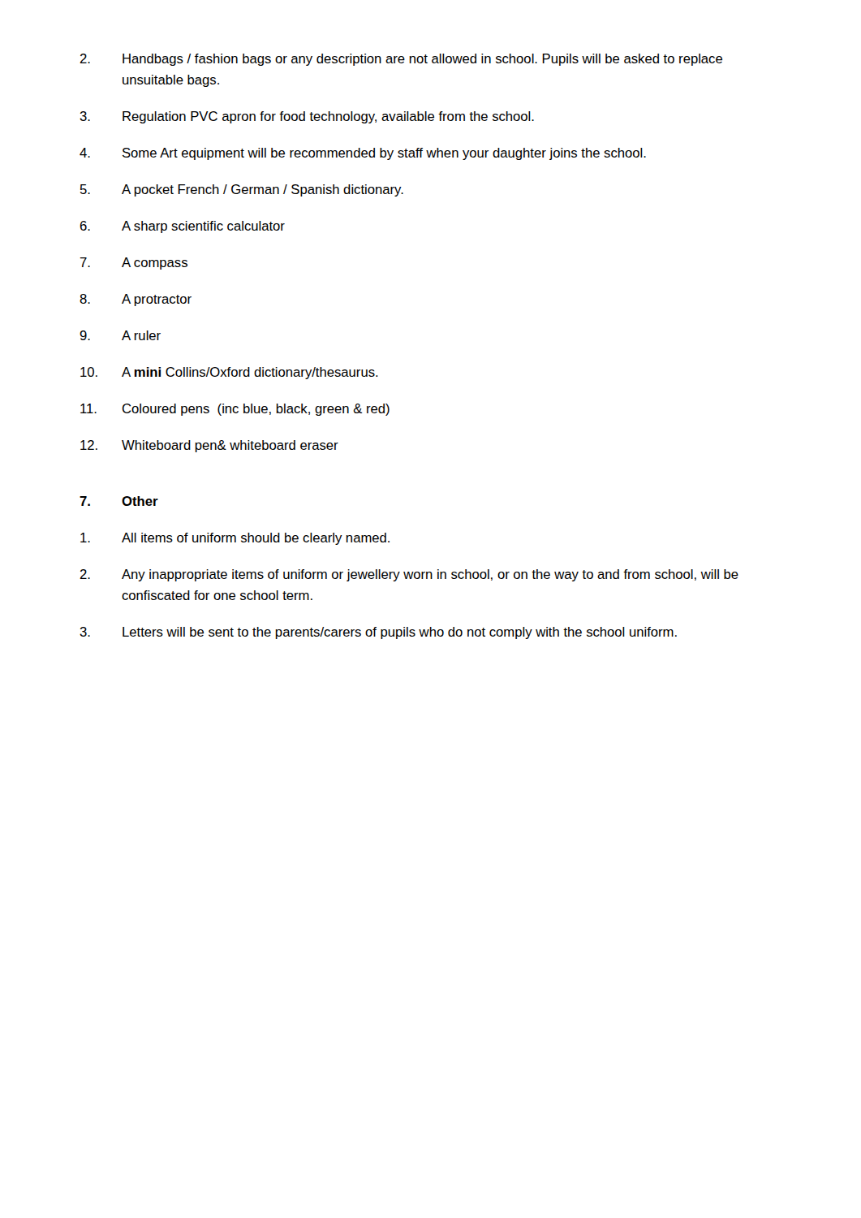2. Handbags / fashion bags or any description are not allowed in school. Pupils will be asked to replace unsuitable bags.
3. Regulation PVC apron for food technology, available from the school.
4. Some Art equipment will be recommended by staff when your daughter joins the school.
5. A pocket French / German / Spanish dictionary.
6. A sharp scientific calculator
7. A compass
8. A protractor
9. A ruler
10. A mini Collins/Oxford dictionary/thesaurus.
11. Coloured pens (inc blue, black, green & red)
12. Whiteboard pen& whiteboard eraser
7. Other
1. All items of uniform should be clearly named.
2. Any inappropriate items of uniform or jewellery worn in school, or on the way to and from school, will be confiscated for one school term.
3. Letters will be sent to the parents/carers of pupils who do not comply with the school uniform.